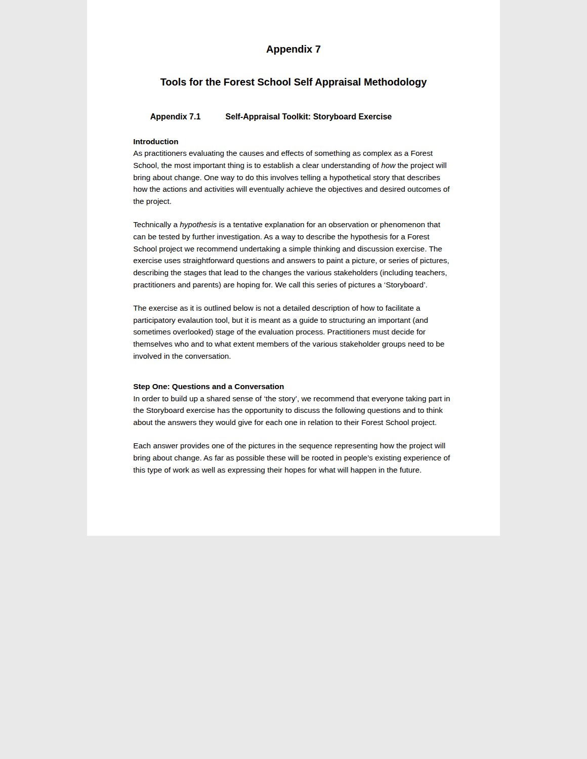Appendix 7
Tools for the Forest School Self Appraisal Methodology
Appendix 7.1 Self-Appraisal Toolkit: Storyboard Exercise
Introduction
As practitioners evaluating the causes and effects of something as complex as a Forest School, the most important thing is to establish a clear understanding of how the project will bring about change. One way to do this involves telling a hypothetical story that describes how the actions and activities will eventually achieve the objectives and desired outcomes of the project.
Technically a hypothesis is a tentative explanation for an observation or phenomenon that can be tested by further investigation. As a way to describe the hypothesis for a Forest School project we recommend undertaking a simple thinking and discussion exercise. The exercise uses straightforward questions and answers to paint a picture, or series of pictures, describing the stages that lead to the changes the various stakeholders (including teachers, practitioners and parents) are hoping for. We call this series of pictures a ‘Storyboard’.
The exercise as it is outlined below is not a detailed description of how to facilitate a participatory evalaution tool, but it is meant as a guide to structuring an important (and sometimes overlooked) stage of the evaluation process. Practitioners must decide for themselves who and to what extent members of the various stakeholder groups need to be involved in the conversation.
Step One: Questions and a Conversation
In order to build up a shared sense of ‘the story’, we recommend that everyone taking part in the Storyboard exercise has the opportunity to discuss the following questions and to think about the answers they would give for each one in relation to their Forest School project.
Each answer provides one of the pictures in the sequence representing how the project will bring about change. As far as possible these will be rooted in people’s existing experience of this type of work as well as expressing their hopes for what will happen in the future.